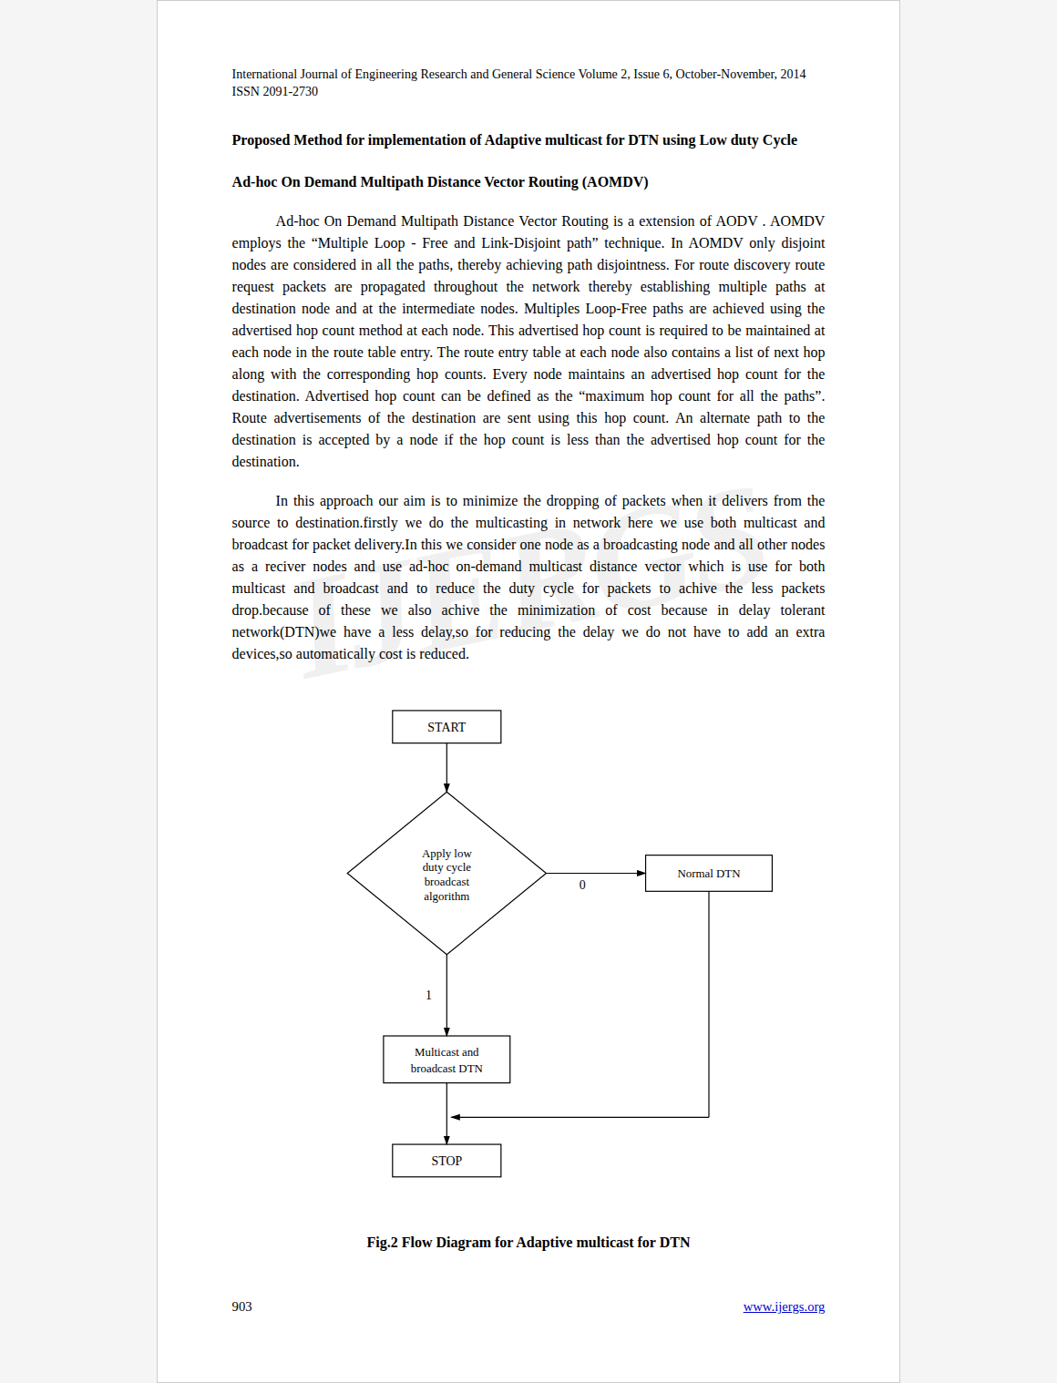IJERGS
International Journal of Engineering Research and General Science Volume 2, Issue 6, October-November, 2014
ISSN 2091-2730
Proposed Method for implementation of Adaptive multicast for DTN using Low duty Cycle
Ad-hoc On Demand Multipath Distance Vector Routing (AOMDV)
Ad-hoc On Demand Multipath Distance Vector Routing is a extension of AODV . AOMDV employs the “Multiple Loop - Free and Link-Disjoint path” technique. In AOMDV only disjoint nodes are considered in all the paths, thereby achieving path disjointness. For route discovery route request packets are propagated throughout the network thereby establishing multiple paths at destination node and at the intermediate nodes. Multiples Loop-Free paths are achieved using the advertised hop count method at each node. This advertised hop count is required to be maintained at each node in the route table entry. The route entry table at each node also contains a list of next hop along with the corresponding hop counts. Every node maintains an advertised hop count for the destination. Advertised hop count can be defined as the “maximum hop count for all the paths”. Route advertisements of the destination are sent using this hop count. An alternate path to the destination is accepted by a node if the hop count is less than the advertised hop count for the destination.
In this approach our aim is to minimize the dropping of packets when it delivers from the source to destination.firstly we do the multicasting in network here we use both multicast and broadcast for packet delivery.In this we consider one node as a broadcasting node and all other nodes as a reciver nodes and use ad-hoc on-demand multicast distance vector which is use for both multicast and broadcast and to reduce the duty cycle for packets to achive the less packets drop.because of these we also achive the minimization of cost because in delay tolerant network(DTN)we have a less delay,so for reducing the delay we do not have to add an extra devices,so automatically cost is reduced.
START Apply low duty cycle broadcast algorithm 0 Normal DTN 1 Multicast and broadcast DTN STOP
Fig.2 Flow Diagram for Adaptive multicast for DTN
903 www.ijergs.org